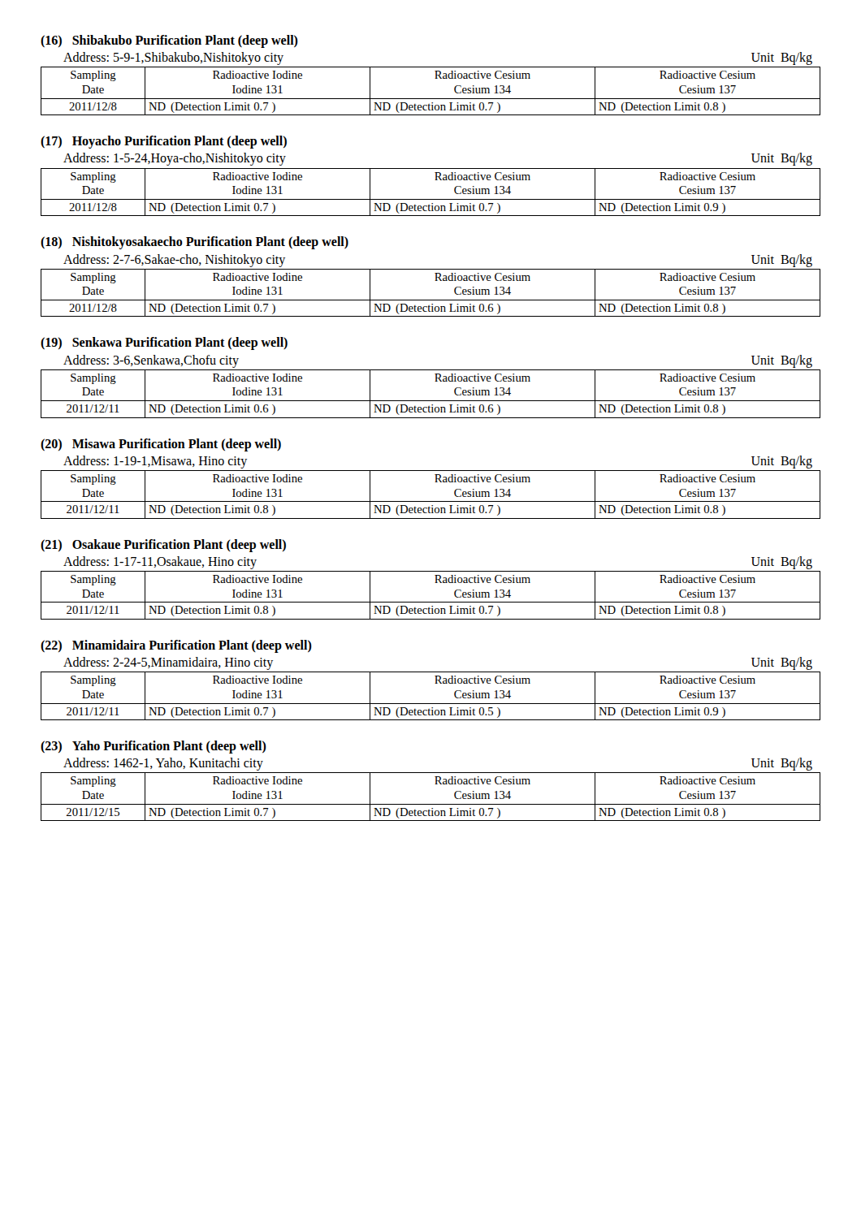(16) Shibakubo Purification Plant (deep well)
Address: 5-9-1,Shibakubo,Nishitokyo city Unit Bq/kg
| Sampling Date | Radioactive Iodine Iodine 131 | Radioactive Cesium Cesium 134 | Radioactive Cesium Cesium 137 |
| --- | --- | --- | --- |
| 2011/12/8 | ND ( Detection Limit 0.7 ) | ND ( Detection Limit 0.7 ) | ND ( Detection Limit 0.8 ) |
(17) Hoyacho Purification Plant (deep well)
Address: 1-5-24,Hoya-cho,Nishitokyo city Unit Bq/kg
| Sampling Date | Radioactive Iodine Iodine 131 | Radioactive Cesium Cesium 134 | Radioactive Cesium Cesium 137 |
| --- | --- | --- | --- |
| 2011/12/8 | ND ( Detection Limit 0.7 ) | ND ( Detection Limit 0.7 ) | ND ( Detection Limit 0.9 ) |
(18) Nishitokyosakaecho Purification Plant (deep well)
Address: 2-7-6,Sakae-cho, Nishitokyo city Unit Bq/kg
| Sampling Date | Radioactive Iodine Iodine 131 | Radioactive Cesium Cesium 134 | Radioactive Cesium Cesium 137 |
| --- | --- | --- | --- |
| 2011/12/8 | ND ( Detection Limit 0.7 ) | ND ( Detection Limit 0.6 ) | ND ( Detection Limit 0.8 ) |
(19) Senkawa Purification Plant (deep well)
Address: 3-6,Senkawa,Chofu city Unit Bq/kg
| Sampling Date | Radioactive Iodine Iodine 131 | Radioactive Cesium Cesium 134 | Radioactive Cesium Cesium 137 |
| --- | --- | --- | --- |
| 2011/12/11 | ND ( Detection Limit 0.6 ) | ND ( Detection Limit 0.6 ) | ND ( Detection Limit 0.8 ) |
(20) Misawa Purification Plant (deep well)
Address: 1-19-1,Misawa, Hino city Unit Bq/kg
| Sampling Date | Radioactive Iodine Iodine 131 | Radioactive Cesium Cesium 134 | Radioactive Cesium Cesium 137 |
| --- | --- | --- | --- |
| 2011/12/11 | ND ( Detection Limit 0.8 ) | ND ( Detection Limit 0.7 ) | ND ( Detection Limit 0.8 ) |
(21) Osakaue Purification Plant (deep well)
Address: 1-17-11,Osakaue, Hino city Unit Bq/kg
| Sampling Date | Radioactive Iodine Iodine 131 | Radioactive Cesium Cesium 134 | Radioactive Cesium Cesium 137 |
| --- | --- | --- | --- |
| 2011/12/11 | ND ( Detection Limit 0.8 ) | ND ( Detection Limit 0.7 ) | ND ( Detection Limit 0.8 ) |
(22) Minamidaira Purification Plant (deep well)
Address: 2-24-5,Minamidaira, Hino city Unit Bq/kg
| Sampling Date | Radioactive Iodine Iodine 131 | Radioactive Cesium Cesium 134 | Radioactive Cesium Cesium 137 |
| --- | --- | --- | --- |
| 2011/12/11 | ND ( Detection Limit 0.7 ) | ND ( Detection Limit 0.5 ) | ND ( Detection Limit 0.9 ) |
(23) Yaho Purification Plant (deep well)
Address: 1462-1, Yaho, Kunitachi city Unit Bq/kg
| Sampling Date | Radioactive Iodine Iodine 131 | Radioactive Cesium Cesium 134 | Radioactive Cesium Cesium 137 |
| --- | --- | --- | --- |
| 2011/12/15 | ND ( Detection Limit 0.7 ) | ND ( Detection Limit 0.7 ) | ND ( Detection Limit 0.8 ) |